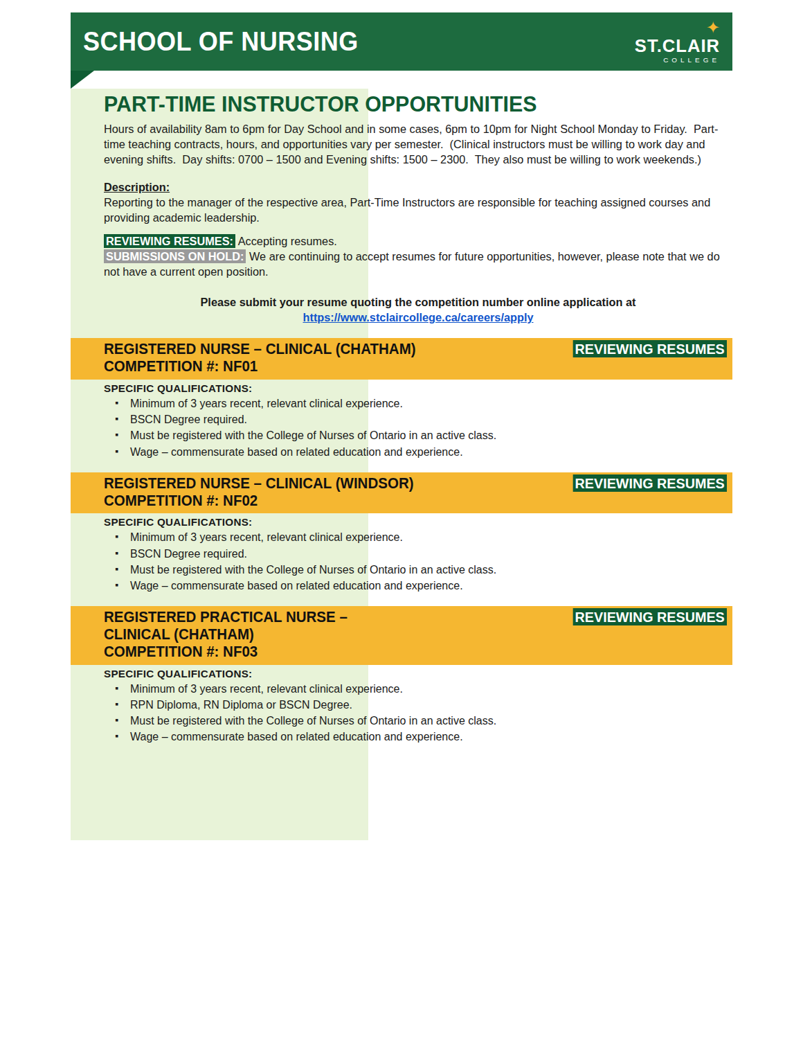SCHOOL OF NURSING
✦ ST.CLAIR COLLEGE
PART-TIME INSTRUCTOR OPPORTUNITIES
Hours of availability 8am to 6pm for Day School and in some cases, 6pm to 10pm for Night School Monday to Friday. Part-time teaching contracts, hours, and opportunities vary per semester. (Clinical instructors must be willing to work day and evening shifts. Day shifts: 0700 – 1500 and Evening shifts: 1500 – 2300. They also must be willing to work weekends.)
Description:
Reporting to the manager of the respective area, Part-Time Instructors are responsible for teaching assigned courses and providing academic leadership.
REVIEWING RESUMES: Accepting resumes.
SUBMISSIONS ON HOLD: We are continuing to accept resumes for future opportunities, however, please note that we do not have a current open position.
Please submit your resume quoting the competition number online application at
https://www.stclaircollege.ca/careers/apply
REGISTERED NURSE – CLINICAL (CHATHAM)
COMPETITION #: NF01
REVIEWING RESUMES
SPECIFIC QUALIFICATIONS:
Minimum of 3 years recent, relevant clinical experience.
BSCN Degree required.
Must be registered with the College of Nurses of Ontario in an active class.
Wage – commensurate based on related education and experience.
REGISTERED NURSE – CLINICAL (WINDSOR)
COMPETITION #: NF02
REVIEWING RESUMES
SPECIFIC QUALIFICATIONS:
Minimum of 3 years recent, relevant clinical experience.
BSCN Degree required.
Must be registered with the College of Nurses of Ontario in an active class.
Wage – commensurate based on related education and experience.
REGISTERED PRACTICAL NURSE –
CLINICAL (CHATHAM)
COMPETITION #: NF03
REVIEWING RESUMES
SPECIFIC QUALIFICATIONS:
Minimum of 3 years recent, relevant clinical experience.
RPN Diploma, RN Diploma or BSCN Degree.
Must be registered with the College of Nurses of Ontario in an active class.
Wage – commensurate based on related education and experience.